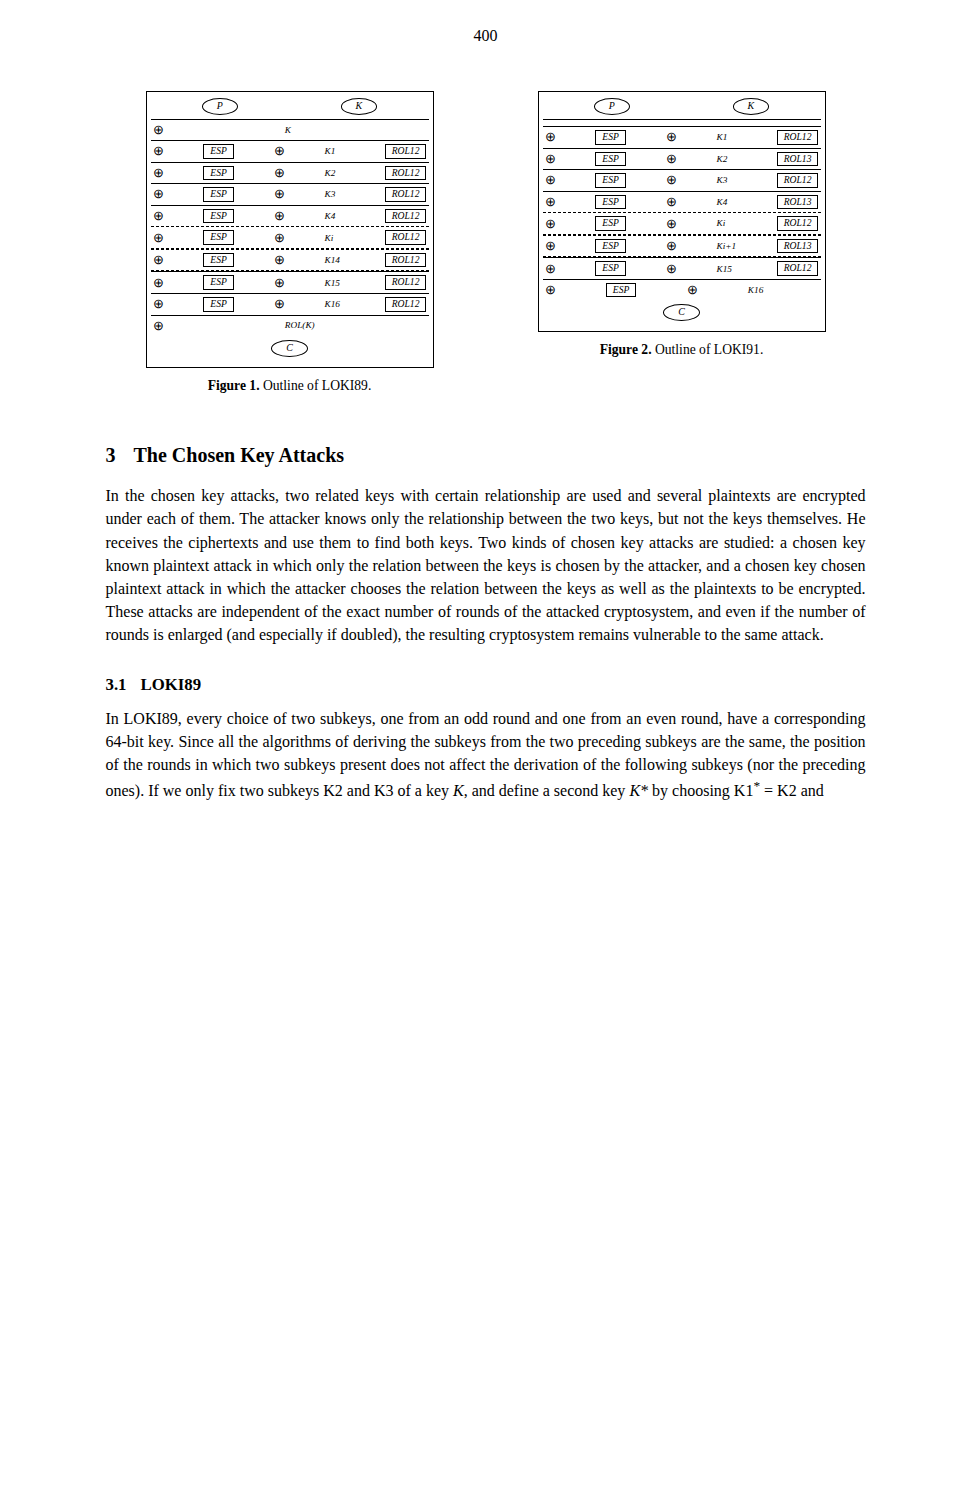400
P K
K
ESP K1 ROL12
ESP K2 ROL12
ESP K3 ROL12
ESP K4 ROL12
ESP Ki ROL12
ESP K14 ROL12
ESP K15 ROL12
ESP K16 ROL12
ROL(K)
C
Figure 1. Outline of LOKI89.
P K
ESP K1 ROL12
ESP K2 ROL13
ESP K3 ROL12
ESP K4 ROL13
ESP Ki ROL12
ESP Ki+1 ROL13
ESP K15 ROL12
ESP K16
C
Figure 2. Outline of LOKI91.
3 The Chosen Key Attacks
In the chosen key attacks, two related keys with certain relationship are used and several plaintexts are encrypted under each of them. The attacker knows only the relationship between the two keys, but not the keys themselves. He receives the ciphertexts and use them to find both keys. Two kinds of chosen key attacks are studied: a chosen key known plaintext attack in which only the relation between the keys is chosen by the attacker, and a chosen key chosen plaintext attack in which the attacker chooses the relation between the keys as well as the plaintexts to be encrypted. These attacks are independent of the exact number of rounds of the attacked cryptosystem, and even if the number of rounds is enlarged (and especially if doubled), the resulting cryptosystem remains vulnerable to the same attack.
3.1 LOKI89
In LOKI89, every choice of two subkeys, one from an odd round and one from an even round, have a corresponding 64-bit key. Since all the algorithms of deriving the subkeys from the two preceding subkeys are the same, the position of the rounds in which two subkeys present does not affect the derivation of the following subkeys (nor the preceding ones). If we only fix two subkeys K2 and K3 of a key K, and define a second key K* by choosing K1* = K2 and